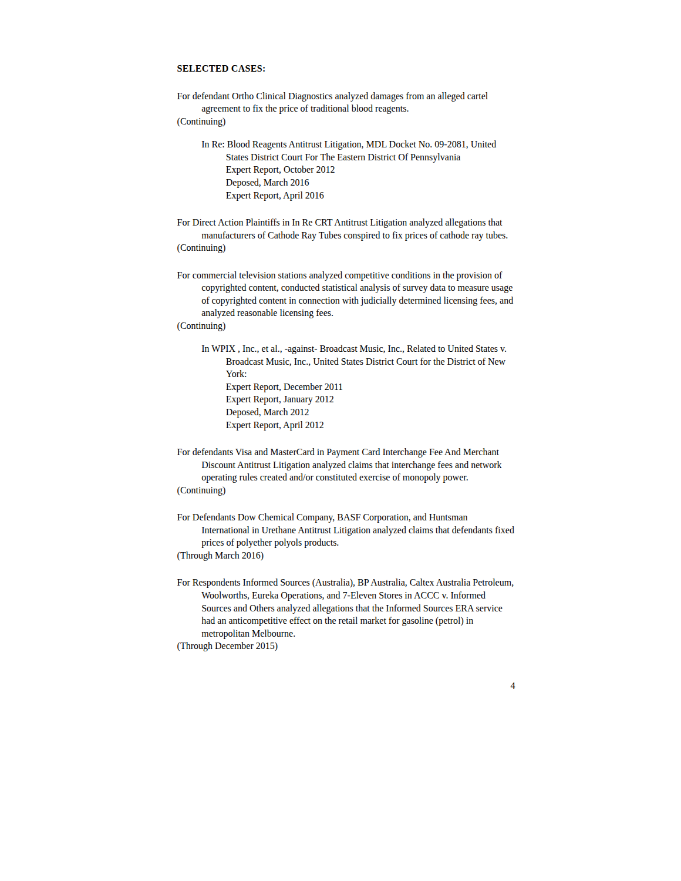SELECTED CASES:
For defendant Ortho Clinical Diagnostics analyzed damages from an alleged cartel agreement to fix the price of traditional blood reagents.
(Continuing)
In Re: Blood Reagents Antitrust Litigation, MDL Docket No. 09-2081, United States District Court For The Eastern District Of Pennsylvania
Expert Report, October 2012
Deposed, March 2016
Expert Report, April 2016
For Direct Action Plaintiffs in In Re CRT Antitrust Litigation analyzed allegations that manufacturers of Cathode Ray Tubes conspired to fix prices of cathode ray tubes.
(Continuing)
For commercial television stations analyzed competitive conditions in the provision of copyrighted content, conducted statistical analysis of survey data to measure usage of copyrighted content in connection with judicially determined licensing fees, and analyzed reasonable licensing fees.
(Continuing)
In WPIX , Inc., et al., -against- Broadcast Music, Inc., Related to United States v. Broadcast Music, Inc., United States District Court for the District of New York:
Expert Report, December 2011
Expert Report, January 2012
Deposed, March 2012
Expert Report, April 2012
For defendants Visa and MasterCard in Payment Card Interchange Fee And Merchant Discount Antitrust Litigation analyzed claims that interchange fees and network operating rules created and/or constituted exercise of monopoly power.
(Continuing)
For Defendants Dow Chemical Company, BASF Corporation, and Huntsman International in Urethane Antitrust Litigation analyzed claims that defendants fixed prices of polyether polyols products.
(Through March 2016)
For Respondents Informed Sources (Australia), BP Australia, Caltex Australia Petroleum, Woolworths, Eureka Operations, and 7-Eleven Stores in ACCC v. Informed Sources and Others analyzed allegations that the Informed Sources ERA service had an anticompetitive effect on the retail market for gasoline (petrol) in metropolitan Melbourne.
(Through December 2015)
4